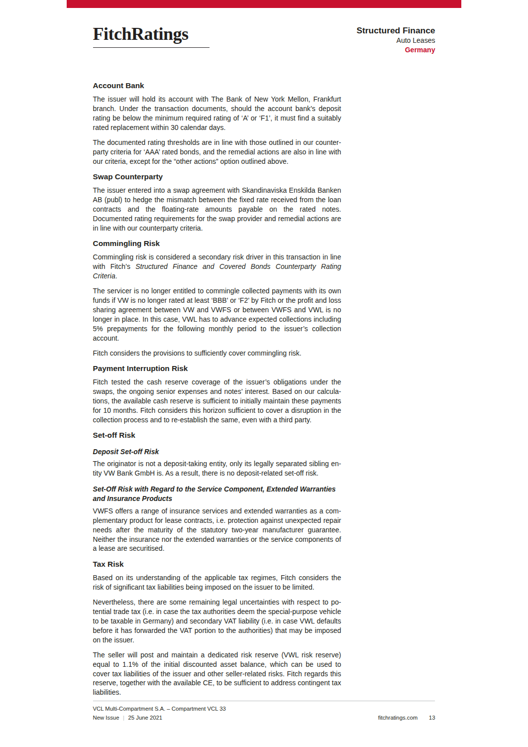Fitch Ratings
Structured Finance
Auto Leases
Germany
Account Bank
The issuer will hold its account with The Bank of New York Mellon, Frankfurt branch. Under the transaction documents, should the account bank’s deposit rating be below the minimum required rating of ‘A’ or ‘F1’, it must find a suitably rated replacement within 30 calendar days.
The documented rating thresholds are in line with those outlined in our counterparty criteria for ‘AAA’ rated bonds, and the remedial actions are also in line with our criteria, except for the “other actions” option outlined above.
Swap Counterparty
The issuer entered into a swap agreement with Skandinaviska Enskilda Banken AB (publ) to hedge the mismatch between the fixed rate received from the loan contracts and the floating-rate amounts payable on the rated notes. Documented rating requirements for the swap provider and remedial actions are in line with our counterparty criteria.
Commingling Risk
Commingling risk is considered a secondary risk driver in this transaction in line with Fitch’s Structured Finance and Covered Bonds Counterparty Rating Criteria.
The servicer is no longer entitled to commingle collected payments with its own funds if VW is no longer rated at least ‘BBB’ or ‘F2’ by Fitch or the profit and loss sharing agreement between VW and VWFS or between VWFS and VWL is no longer in place. In this case, VWL has to advance expected collections including 5% prepayments for the following monthly period to the issuer’s collection account.
Fitch considers the provisions to sufficiently cover commingling risk.
Payment Interruption Risk
Fitch tested the cash reserve coverage of the issuer’s obligations under the swaps, the ongoing senior expenses and notes’ interest. Based on our calculations, the available cash reserve is sufficient to initially maintain these payments for 10 months. Fitch considers this horizon sufficient to cover a disruption in the collection process and to re-establish the same, even with a third party.
Set-off Risk
Deposit Set-off Risk
The originator is not a deposit-taking entity, only its legally separated sibling entity VW Bank GmbH is. As a result, there is no deposit-related set-off risk.
Set-Off Risk with Regard to the Service Component, Extended Warranties and Insurance Products
VWFS offers a range of insurance services and extended warranties as a complementary product for lease contracts, i.e. protection against unexpected repair needs after the maturity of the statutory two-year manufacturer guarantee. Neither the insurance nor the extended warranties or the service components of a lease are securitised.
Tax Risk
Based on its understanding of the applicable tax regimes, Fitch considers the risk of significant tax liabilities being imposed on the issuer to be limited.
Nevertheless, there are some remaining legal uncertainties with respect to potential trade tax (i.e. in case the tax authorities deem the special-purpose vehicle to be taxable in Germany) and secondary VAT liability (i.e. in case VWL defaults before it has forwarded the VAT portion to the authorities) that may be imposed on the issuer.
The seller will post and maintain a dedicated risk reserve (VWL risk reserve) equal to 1.1% of the initial discounted asset balance, which can be used to cover tax liabilities of the issuer and other seller-related risks. Fitch regards this reserve, together with the available CE, to be sufficient to address contingent tax liabilities.
VCL Multi-Compartment S.A. – Compartment VCL 33
New Issue|25 June 2021
fitchratings.com13